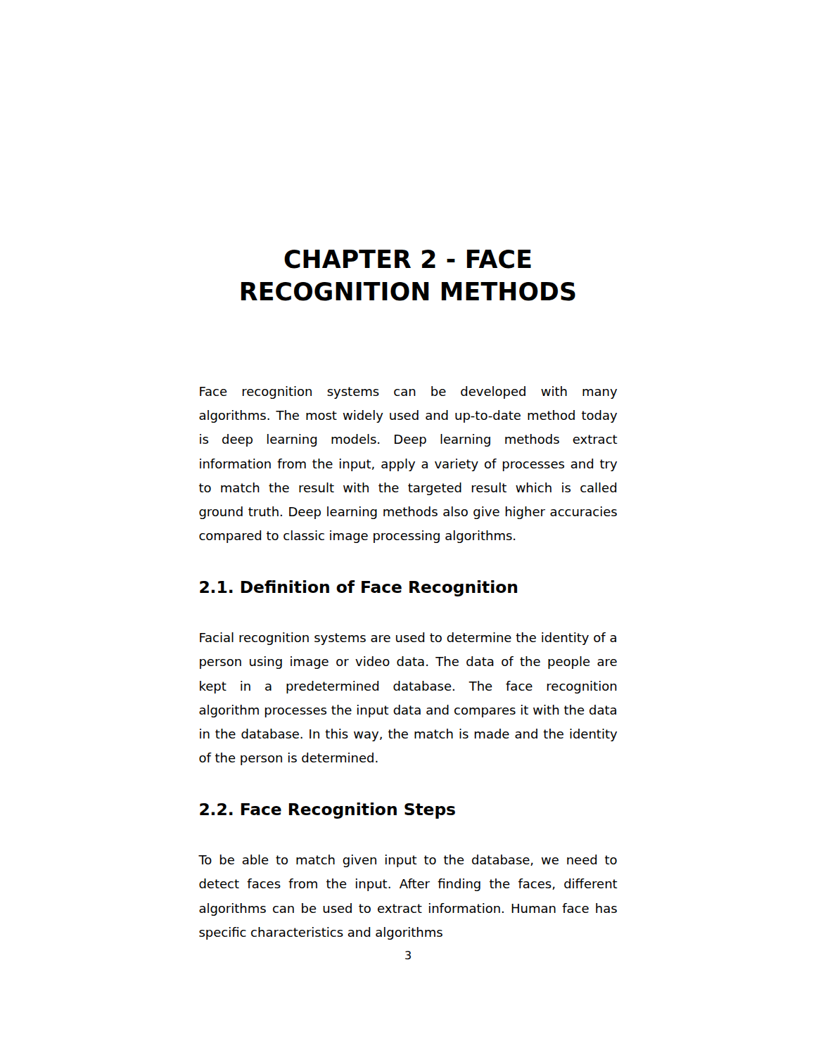CHAPTER 2 - FACERECOGNITION METHODS
Face recognition systems can be developed with many algorithms. The most widely used and up-to-date method today is deep learning models. Deep learning methods extract information from the input, apply a variety of processes and try to match the result with the targeted result which is called ground truth. Deep learning methods also give higher accuracies compared to classic image processing algorithms.
2.1. Definition of Face Recognition
Facial recognition systems are used to determine the identity of a person using image or video data. The data of the people are kept in a predetermined database. The face recognition algorithm processes the input data and compares it with the data in the database. In this way, the match is made and the identity of the person is determined.
2.2. Face Recognition Steps
To be able to match given input to the database, we need to detect faces from the input. After finding the faces, different algorithms can be used to extract information. Human face has specific characteristics and algorithms
3